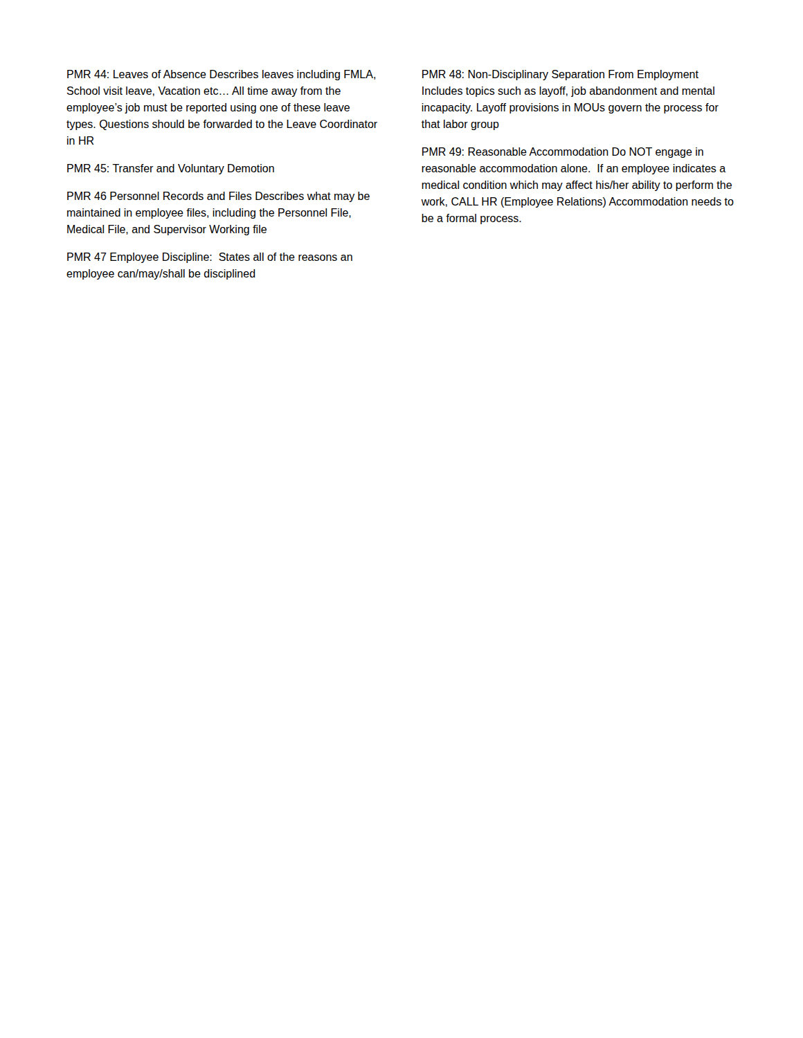PMR 44: Leaves of Absence Describes leaves including FMLA, School visit leave, Vacation etc… All time away from the employee’s job must be reported using one of these leave types. Questions should be forwarded to the Leave Coordinator in HR
PMR 45: Transfer and Voluntary Demotion
PMR 46 Personnel Records and Files Describes what may be maintained in employee files, including the Personnel File, Medical File, and Supervisor Working file
PMR 47 Employee Discipline: States all of the reasons an employee can/may/shall be disciplined
PMR 48: Non-Disciplinary Separation From Employment Includes topics such as layoff, job abandonment and mental incapacity. Layoff provisions in MOUs govern the process for that labor group
PMR 49: Reasonable Accommodation Do NOT engage in reasonable accommodation alone. If an employee indicates a medical condition which may affect his/her ability to perform the work, CALL HR (Employee Relations) Accommodation needs to be a formal process.